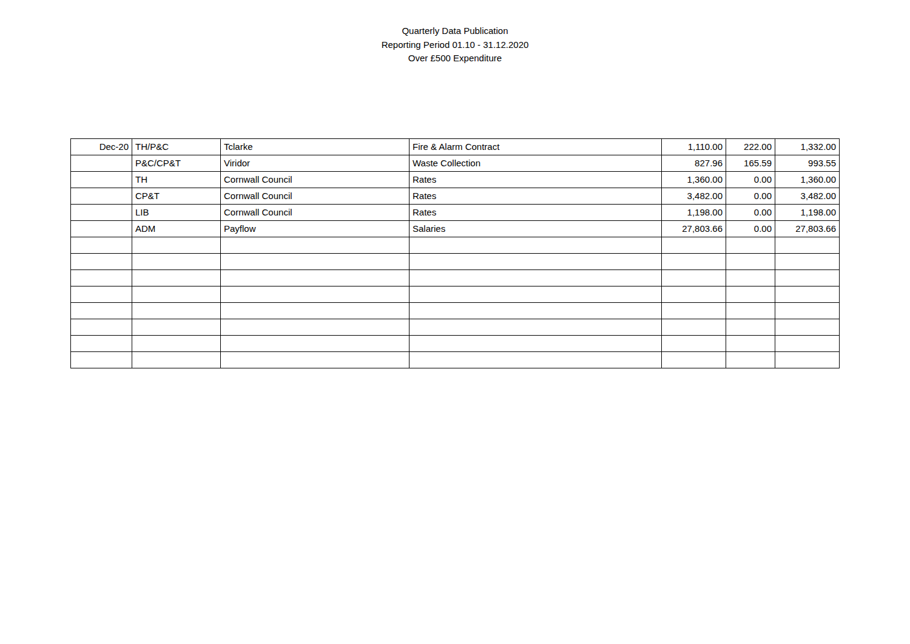Quarterly Data Publication
Reporting Period 01.10 - 31.12.2020
Over £500 Expenditure
| Dec-20 | TH/P&C | Tclarke | Fire & Alarm Contract | 1,110.00 | 222.00 | 1,332.00 |
| | P&C/CP&T | Viridor | Waste Collection | 827.96 | 165.59 | 993.55 |
| | TH | Cornwall Council | Rates | 1,360.00 | 0.00 | 1,360.00 |
| | CP&T | Cornwall Council | Rates | 3,482.00 | 0.00 | 3,482.00 |
| | LIB | Cornwall Council | Rates | 1,198.00 | 0.00 | 1,198.00 |
| | ADM | Payflow | Salaries | 27,803.66 | 0.00 | 27,803.66 |